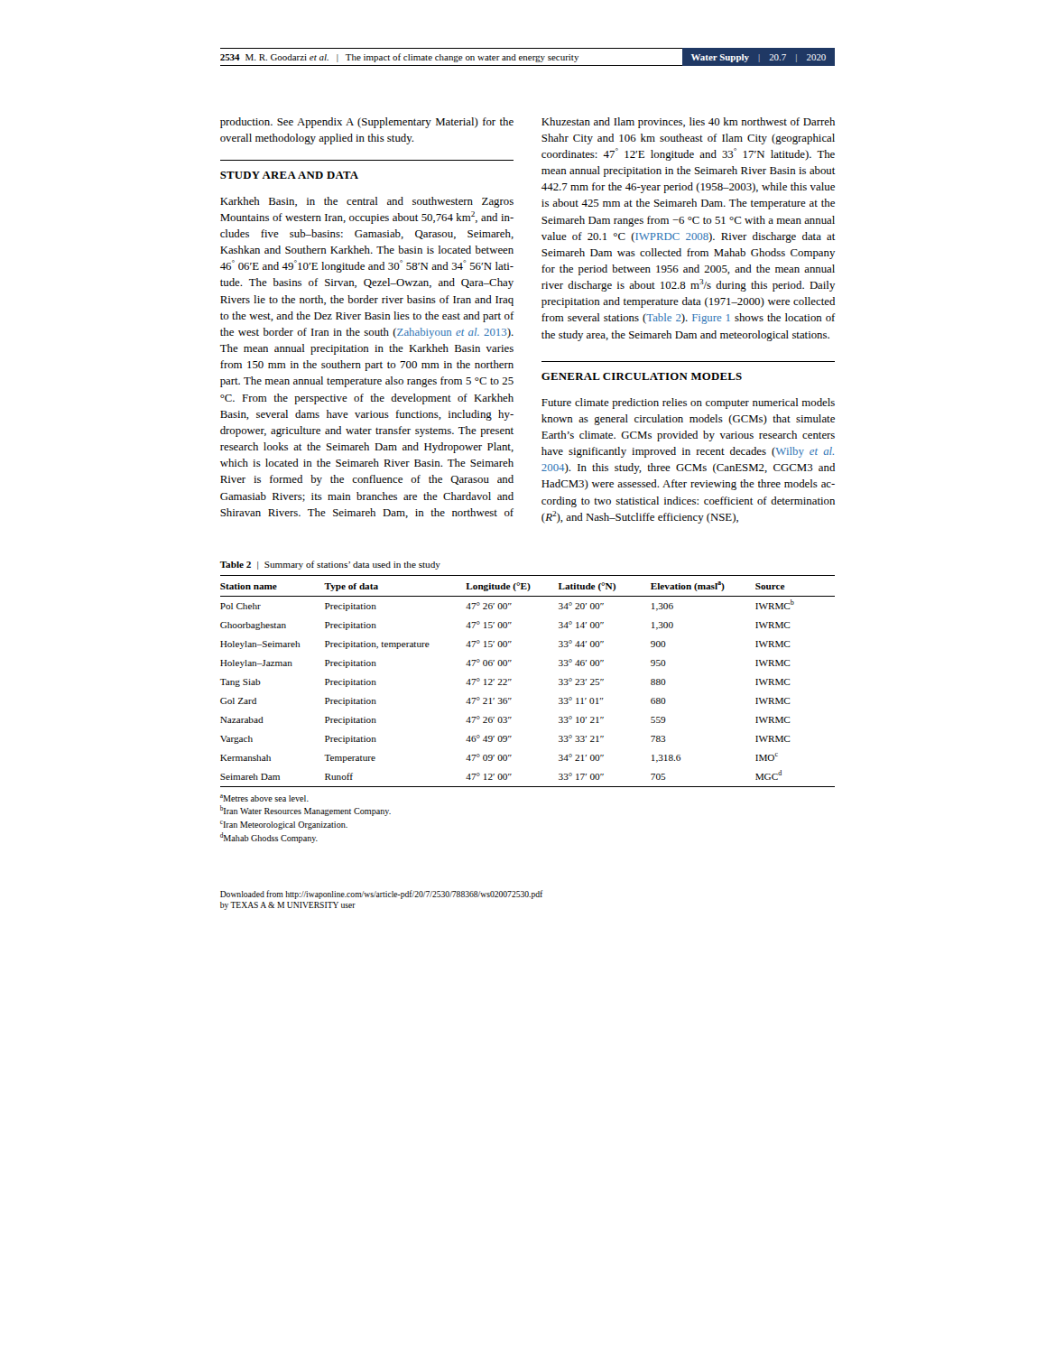2534 M. R. Goodarzi et al. | The impact of climate change on water and energy security
Water Supply | 20.7 | 2020
production. See Appendix A (Supplementary Material) for the overall methodology applied in this study.
Study area and data
Karkheh Basin, in the central and southwestern Zagros Mountains of western Iran, occupies about 50,764 km2, and includes five sub–basins: Gamasiab, Qarasou, Seimareh, Kashkan and Southern Karkheh. The basin is located between 46° 06′E and 49°10′E longitude and 30° 58′N and 34° 56′N latitude. The basins of Sirvan, Qezel–Owzan, and Qara–Chay Rivers lie to the north, the border river basins of Iran and Iraq to the west, and the Dez River Basin lies to the east and part of the west border of Iran in the south (Zahabiyoun et al. 2013). The mean annual precipitation in the Karkheh Basin varies from 150 mm in the southern part to 700 mm in the northern part. The mean annual temperature also ranges from 5 °C to 25 °C. From the perspective of the development of Karkheh Basin, several dams have various functions, including hydropower, agriculture and water transfer systems. The present research looks at the Seimareh Dam and Hydropower Plant, which is located in the Seimareh River Basin. The Seimareh River is formed by the confluence of the Qarasou and Gamasiab Rivers; its main branches are the Chardavol and Shiravan Rivers. The Seimareh Dam, in the northwest of Khuzestan and Ilam provinces, lies 40 km northwest of Darreh Shahr City and 106 km southeast of Ilam City (geographical coordinates: 47° 12′E longitude and 33° 17′N latitude). The mean annual precipitation in the Seimareh River Basin is about 442.7 mm for the 46-year period (1958–2003), while this value is about 425 mm at the Seimareh Dam. The temperature at the Seimareh Dam ranges from −6 °C to 51 °C with a mean annual value of 20.1 °C (IWPRDC 2008). River discharge data at Seimareh Dam was collected from Mahab Ghodss Company for the period between 1956 and 2005, and the mean annual river discharge is about 102.8 m3/s during this period. Daily precipitation and temperature data (1971–2000) were collected from several stations (Table 2). Figure 1 shows the location of the study area, the Seimareh Dam and meteorological stations.
General circulation models
Future climate prediction relies on computer numerical models known as general circulation models (GCMs) that simulate Earth’s climate. GCMs provided by various research centers have significantly improved in recent decades (Wilby et al. 2004). In this study, three GCMs (CanESM2, CGCM3 and HadCM3) were assessed. After reviewing the three models according to two statistical indices: coefficient of determination (R2), and Nash–Sutcliffe efficiency (NSE),
Table 2|Summary of stations’ data used in the study
| Station name | Type of data | Longitude (°E) | Latitude (°N) | Elevation (masl a ) | Source |
| --- | --- | --- | --- | --- | --- |
| Pol Chehr | Precipitation | 47° 26′ 00″ | 34° 20′ 00″ | 1,306 | IWRMC b |
| Ghoorbaghestan | Precipitation | 47° 15′ 00″ | 34° 14′ 00″ | 1,300 | IWRMC |
| Holeylan–Seimareh | Precipitation, temperature | 47° 15′ 00″ | 33° 44′ 00″ | 900 | IWRMC |
| Holeylan–Jazman | Precipitation | 47° 06′ 00″ | 33° 46′ 00″ | 950 | IWRMC |
| Tang Siab | Precipitation | 47° 12′ 22″ | 33° 23′ 25″ | 880 | IWRMC |
| Gol Zard | Precipitation | 47° 21′ 36″ | 33° 11′ 01″ | 680 | IWRMC |
| Nazarabad | Precipitation | 47° 26′ 03″ | 33° 10′ 21″ | 559 | IWRMC |
| Vargach | Precipitation | 46° 49′ 09″ | 33° 33′ 21″ | 783 | IWRMC |
| Kermanshah | Temperature | 47° 09′ 00″ | 34° 21′ 00″ | 1,318.6 | IMO c |
| Seimareh Dam | Runoff | 47° 12′ 00″ | 33° 17′ 00″ | 705 | MGC d |
aMetres above sea level.
bIran Water Resources Management Company.
cIran Meteorological Organization.
dMahab Ghodss Company.
Downloaded from http://iwaponline.com/ws/article-pdf/20/7/2530/788368/ws020072530.pdf
by TEXAS A & M UNIVERSITY user